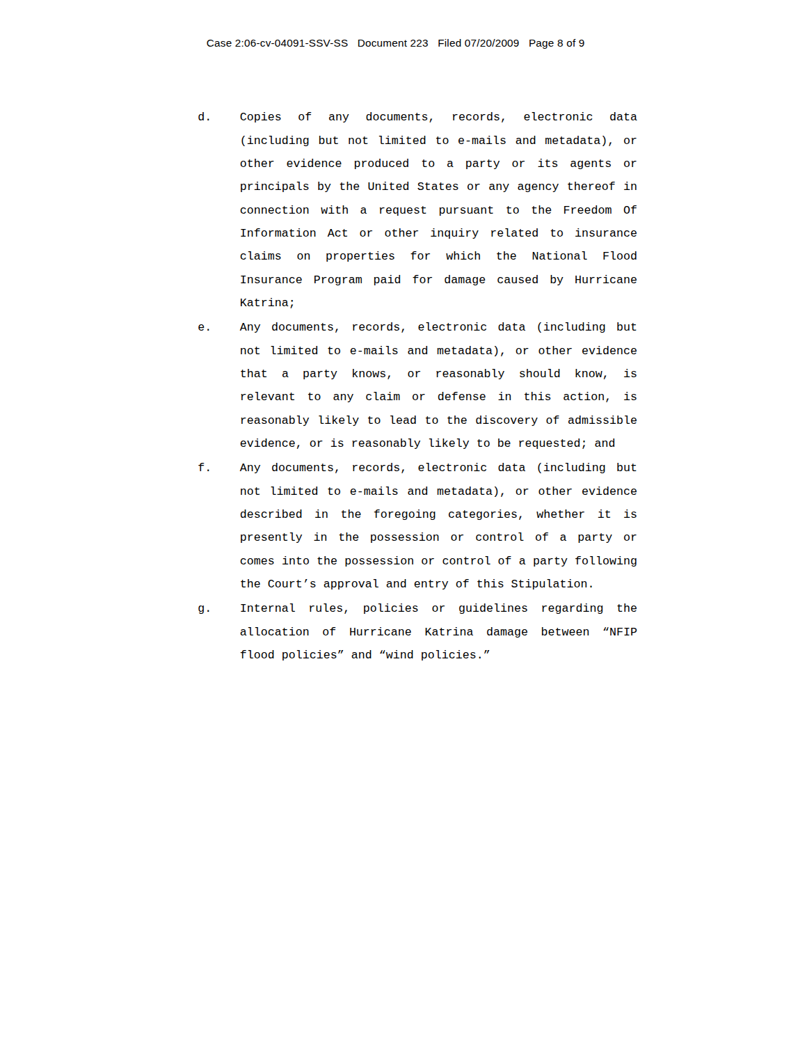Case 2:06-cv-04091-SSV-SS Document 223 Filed 07/20/2009 Page 8 of 9
d. Copies of any documents, records, electronic data (including but not limited to e-mails and metadata), or other evidence produced to a party or its agents or principals by the United States or any agency thereof in connection with a request pursuant to the Freedom Of Information Act or other inquiry related to insurance claims on properties for which the National Flood Insurance Program paid for damage caused by Hurricane Katrina;
e. Any documents, records, electronic data (including but not limited to e-mails and metadata), or other evidence that a party knows, or reasonably should know, is relevant to any claim or defense in this action, is reasonably likely to lead to the discovery of admissible evidence, or is reasonably likely to be requested; and
f. Any documents, records, electronic data (including but not limited to e-mails and metadata), or other evidence described in the foregoing categories, whether it is presently in the possession or control of a party or comes into the possession or control of a party following the Court’s approval and entry of this Stipulation.
g. Internal rules, policies or guidelines regarding the allocation of Hurricane Katrina damage between “NFIP flood policies” and “wind policies.”